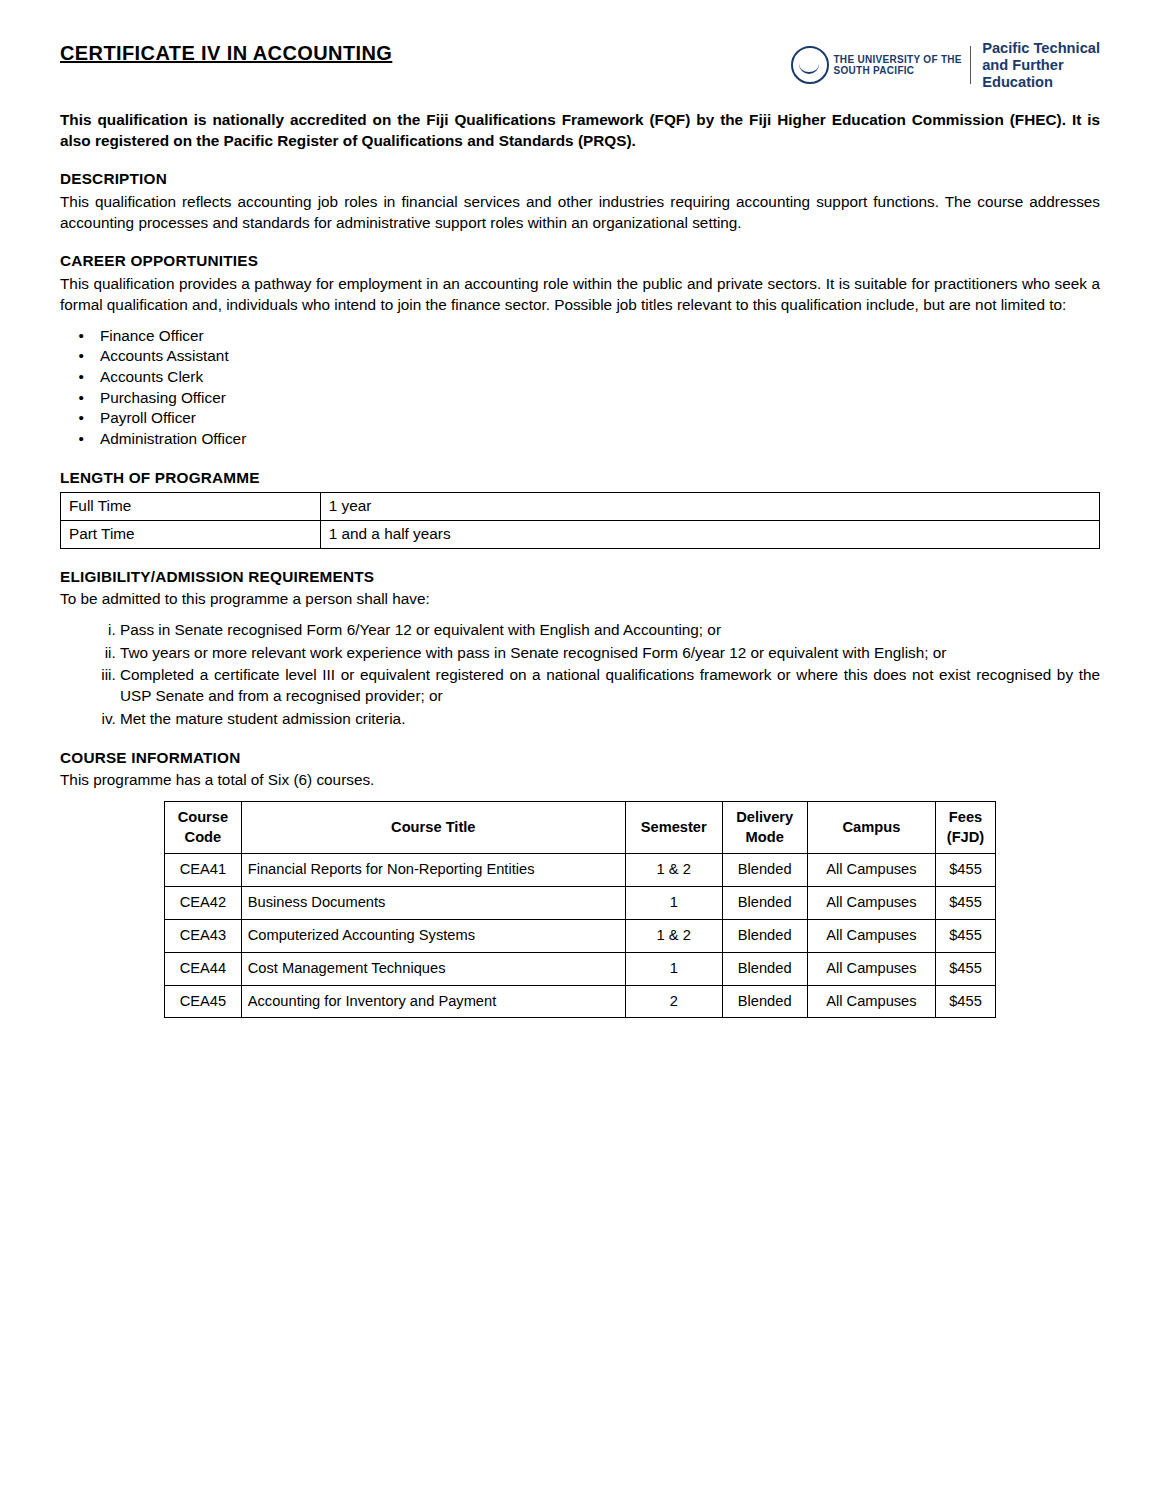THE UNIVERSITY OF THE
SOUTH PACIFIC Pacific Technical
and Further
Education
CERTIFICATE IV IN ACCOUNTING
This qualification is nationally accredited on the Fiji Qualifications Framework (FQF) by the Fiji Higher Education Commission (FHEC). It is also registered on the Pacific Register of Qualifications and Standards (PRQS).
DESCRIPTION
This qualification reflects accounting job roles in financial services and other industries requiring accounting support functions. The course addresses accounting processes and standards for administrative support roles within an organizational setting.
CAREER OPPORTUNITIES
This qualification provides a pathway for employment in an accounting role within the public and private sectors. It is suitable for practitioners who seek a formal qualification and, individuals who intend to join the finance sector. Possible job titles relevant to this qualification include, but are not limited to:
Finance Officer
Accounts Assistant
Accounts Clerk
Purchasing Officer
Payroll Officer
Administration Officer
LENGTH OF PROGRAMME
| Full Time | 1 year |
| Part Time | 1 and a half years |
ELIGIBILITY/ADMISSION REQUIREMENTS
To be admitted to this programme a person shall have:
Pass in Senate recognised Form 6/Year 12 or equivalent with English and Accounting; or
Two years or more relevant work experience with pass in Senate recognised Form 6/year 12 or equivalent with English; or
Completed a certificate level III or equivalent registered on a national qualifications framework or where this does not exist recognised by the USP Senate and from a recognised provider; or
Met the mature student admission criteria.
COURSE INFORMATION
This programme has a total of Six (6) courses.
| Course Code | Course Title | Semester | Delivery Mode | Campus | Fees (FJD) |
| --- | --- | --- | --- | --- | --- |
| CEA41 | Financial Reports for Non-Reporting Entities | 1 & 2 | Blended | All Campuses | $455 |
| CEA42 | Business Documents | 1 | Blended | All Campuses | $455 |
| CEA43 | Computerized Accounting Systems | 1 & 2 | Blended | All Campuses | $455 |
| CEA44 | Cost Management Techniques | 1 | Blended | All Campuses | $455 |
| CEA45 | Accounting for Inventory and Payment | 2 | Blended | All Campuses | $455 |